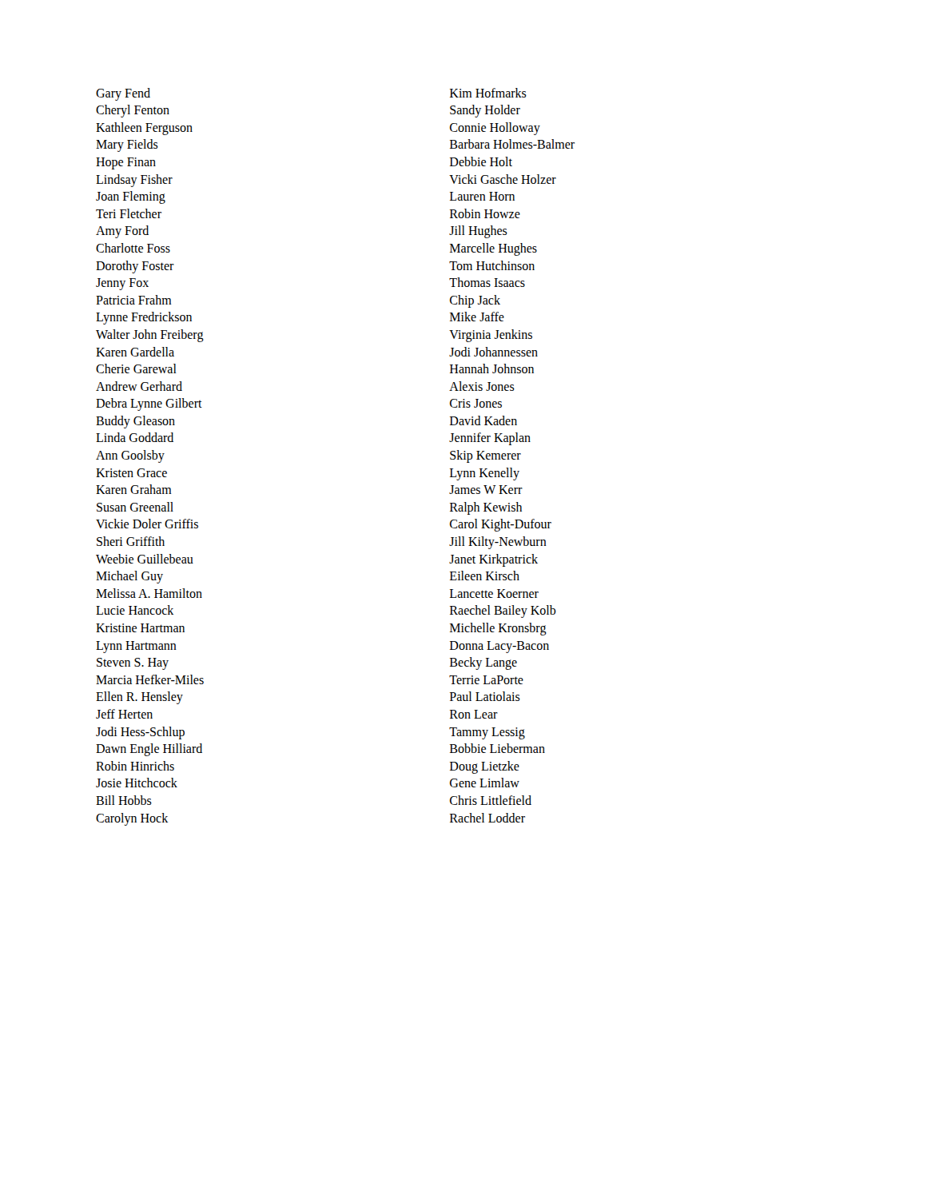Gary Fend
Cheryl Fenton
Kathleen Ferguson
Mary Fields
Hope Finan
Lindsay Fisher
Joan Fleming
Teri Fletcher
Amy Ford
Charlotte Foss
Dorothy Foster
Jenny Fox
Patricia Frahm
Lynne Fredrickson
Walter John Freiberg
Karen Gardella
Cherie Garewal
Andrew Gerhard
Debra Lynne Gilbert
Buddy Gleason
Linda Goddard
Ann Goolsby
Kristen Grace
Karen Graham
Susan Greenall
Vickie Doler Griffis
Sheri Griffith
Weebie Guillebeau
Michael Guy
Melissa A. Hamilton
Lucie Hancock
Kristine Hartman
Lynn Hartmann
Steven S. Hay
Marcia Hefker-Miles
Ellen R. Hensley
Jeff Herten
Jodi Hess-Schlup
Dawn Engle Hilliard
Robin Hinrichs
Josie Hitchcock
Bill Hobbs
Carolyn Hock
Kim Hofmarks
Sandy Holder
Connie Holloway
Barbara Holmes-Balmer
Debbie Holt
Vicki Gasche Holzer
Lauren Horn
Robin Howze
Jill Hughes
Marcelle Hughes
Tom Hutchinson
Thomas Isaacs
Chip Jack
Mike Jaffe
Virginia Jenkins
Jodi Johannessen
Hannah Johnson
Alexis Jones
Cris Jones
David Kaden
Jennifer Kaplan
Skip Kemerer
Lynn Kenelly
James W Kerr
Ralph Kewish
Carol Kight-Dufour
Jill Kilty-Newburn
Janet Kirkpatrick
Eileen Kirsch
Lancette Koerner
Raechel Bailey Kolb
Michelle Kronsbrg
Donna Lacy-Bacon
Becky Lange
Terrie LaPorte
Paul Latiolais
Ron Lear
Tammy Lessig
Bobbie Lieberman
Doug Lietzke
Gene Limlaw
Chris Littlefield
Rachel Lodder